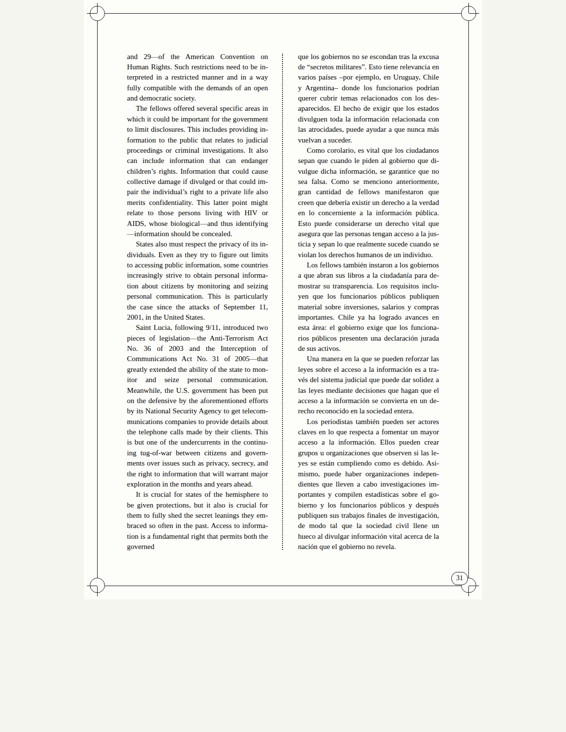and 29—of the American Convention on Human Rights. Such restrictions need to be interpreted in a restricted manner and in a way fully compatible with the demands of an open and democratic society.
The fellows offered several specific areas in which it could be important for the government to limit disclosures. This includes providing information to the public that relates to judicial proceedings or criminal investigations. It also can include information that can endanger children’s rights. Information that could cause collective damage if divulged or that could impair the individual’s right to a private life also merits confidentiality. This latter point might relate to those persons living with HIV or AIDS, whose biological—and thus identifying—information should be concealed.
States also must respect the privacy of its individuals. Even as they try to figure out limits to accessing public information, some countries increasingly strive to obtain personal information about citizens by monitoring and seizing personal communication. This is particularly the case since the attacks of September 11, 2001, in the United States.
Saint Lucia, following 9/11, introduced two pieces of legislation—the Anti-Terrorism Act No. 36 of 2003 and the Interception of Communications Act No. 31 of 2005—that greatly extended the ability of the state to monitor and seize personal communication. Meanwhile, the U.S. government has been put on the defensive by the aforementioned efforts by its National Security Agency to get telecommunications companies to provide details about the telephone calls made by their clients. This is but one of the undercurrents in the continuing tug-of-war between citizens and governments over issues such as privacy, secrecy, and the right to information that will warrant major exploration in the months and years ahead.
It is crucial for states of the hemisphere to be given protections, but it also is crucial for them to fully shed the secret leanings they embraced so often in the past. Access to information is a fundamental right that permits both the governed
que los gobiernos no se escondan tras la excusa de “secretos militares”. Esto tiene relevancia en varios países –por ejemplo, en Uruguay, Chile y Argentina– donde los funcionarios podrían querer cubrir temas relacionados con los desaparecidos. El hecho de exigir que los estados divulguen toda la información relacionada con las atrocidades, puede ayudar a que nunca más vuelvan a suceder.
Como corolario, es vital que los ciudadanos sepan que cuando le piden al gobierno que divulgue dicha información, se garantice que no sea falsa. Como se menciono anteriormente, gran cantidad de fellows manifestaron que creen que debería existir un derecho a la verdad en lo concerniente a la información pública. Esto puede considerarse un derecho vital que asegura que las personas tengan acceso a la justicia y sepan lo que realmente sucede cuando se violan los derechos humanos de un individuo.
Los fellows también instaron a los gobiernos a que abran sus libros a la ciudadanía para demostrar su transparencia. Los requisitos incluyen que los funcionarios públicos publiquen material sobre inversiones, salarios y compras importantes. Chile ya ha logrado avances en esta área: el gobierno exige que los funcionarios públicos presenten una declaración jurada de sus activos.
Una manera en la que se pueden reforzar las leyes sobre el acceso a la información es a través del sistema judicial que puede dar solidez a las leyes mediante decisiones que hagan que el acceso a la información se convierta en un derecho reconocido en la sociedad entera.
Los periodistas también pueden ser actores claves en lo que respecta a fomentar un mayor acceso a la información. Ellos pueden crear grupos u organizaciones que observen si las leyes se están cumpliendo como es debido. Asimismo, puede haber organizaciones independientes que lleven a cabo investigaciones importantes y compilen estadísticas sobre el gobierno y los funcionarios públicos y después publiquen sus trabajos finales de investigación, de modo tal que la sociedad civil llene un hueco al divulgar información vital acerca de la nación que el gobierno no revela.
31